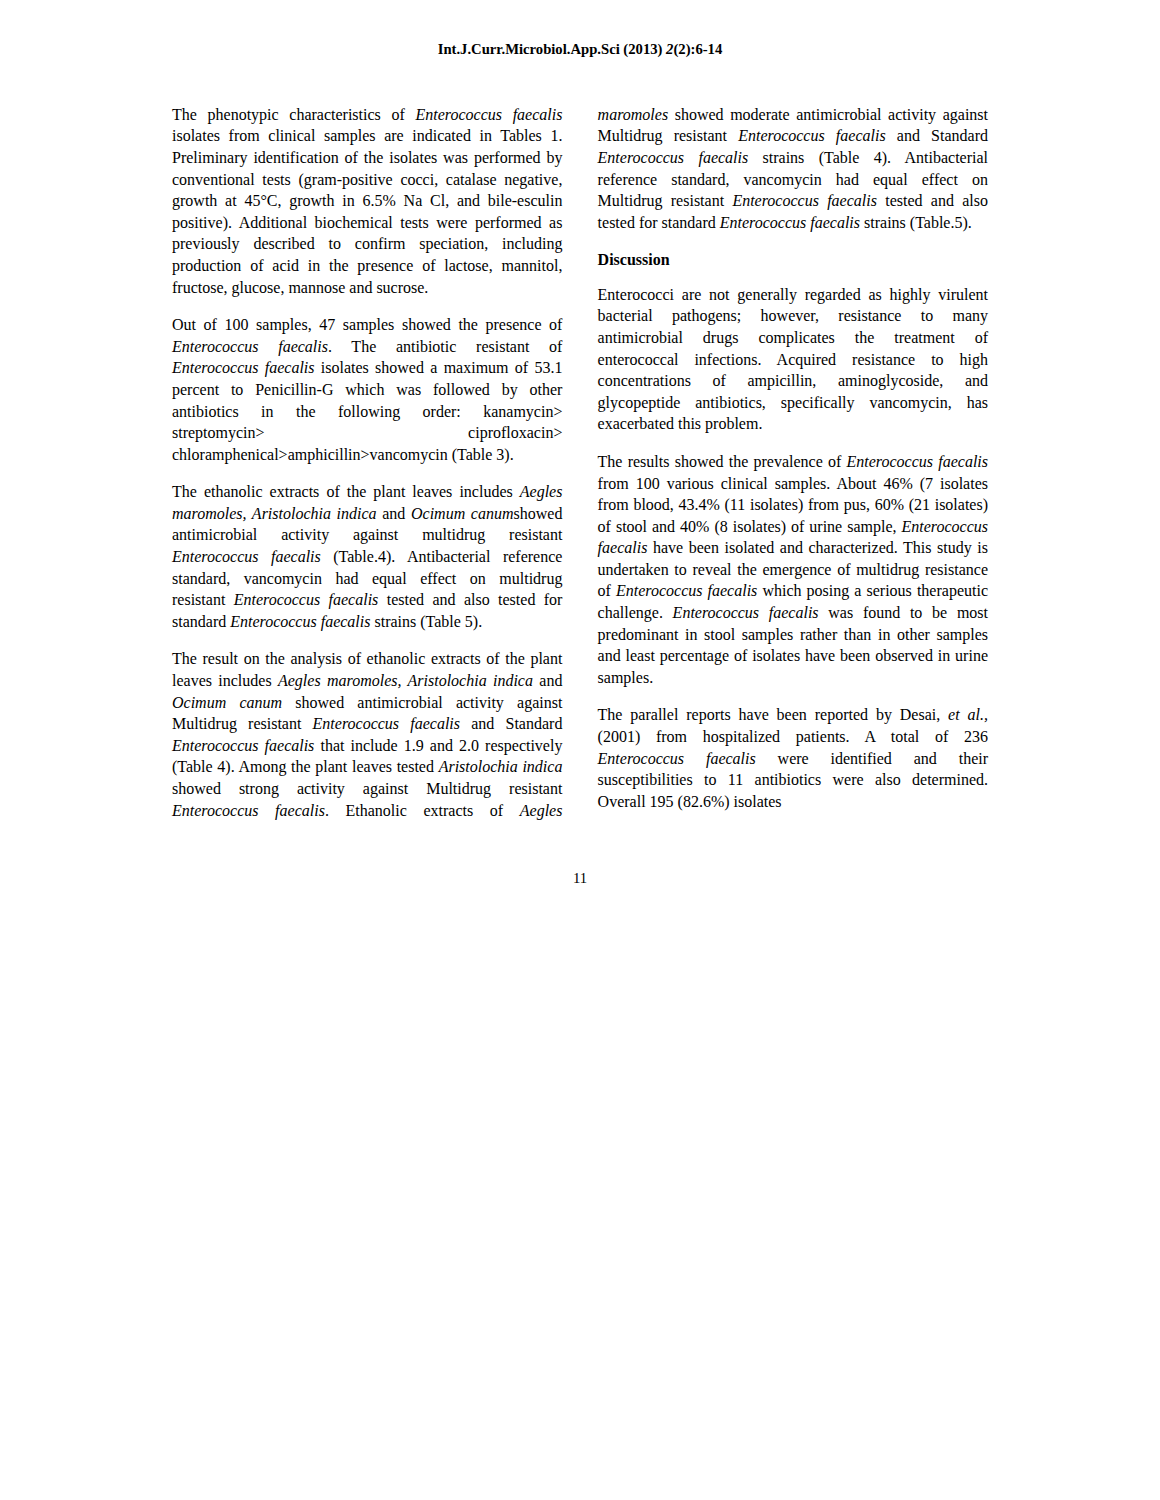Int.J.Curr.Microbiol.App.Sci (2013) 2(2):6-14
The phenotypic characteristics of Enterococcus faecalis isolates from clinical samples are indicated in Tables 1. Preliminary identification of the isolates was performed by conventional tests (gram-positive cocci, catalase negative, growth at 45°C, growth in 6.5% Na Cl, and bile-esculin positive). Additional biochemical tests were performed as previously described to confirm speciation, including production of acid in the presence of lactose, mannitol, fructose, glucose, mannose and sucrose.
Out of 100 samples, 47 samples showed the presence of Enterococcus faecalis. The antibiotic resistant of Enterococcus faecalis isolates showed a maximum of 53.1 percent to Penicillin-G which was followed by other antibiotics in the following order: kanamycin> streptomycin> ciprofloxacin> chloramphenical>amphicillin>vancomycin (Table 3).
The ethanolic extracts of the plant leaves includes Aegles maromoles, Aristolochia indica and Ocimum canumshowed antimicrobial activity against multidrug resistant Enterococcus faecalis (Table.4). Antibacterial reference standard, vancomycin had equal effect on multidrug resistant Enterococcus faecalis tested and also tested for standard Enterococcus faecalis strains (Table 5).
The result on the analysis of ethanolic extracts of the plant leaves includes Aegles maromoles, Aristolochia indica and Ocimum canum showed antimicrobial activity against Multidrug resistant Enterococcus faecalis and Standard Enterococcus faecalis that include 1.9 and 2.0 respectively (Table 4). Among the plant leaves tested Aristolochia indica showed strong activity against Multidrug resistant Enterococcus faecalis. Ethanolic extracts of Aegles maromoles showed moderate antimicrobial activity against Multidrug resistant Enterococcus faecalis and Standard Enterococcus faecalis strains (Table 4). Antibacterial reference standard, vancomycin had equal effect on Multidrug resistant Enterococcus faecalis tested and also tested for standard Enterococcus faecalis strains (Table.5).
Discussion
Enterococci are not generally regarded as highly virulent bacterial pathogens; however, resistance to many antimicrobial drugs complicates the treatment of enterococcal infections. Acquired resistance to high concentrations of ampicillin, aminoglycoside, and glycopeptide antibiotics, specifically vancomycin, has exacerbated this problem.
The results showed the prevalence of Enterococcus faecalis from 100 various clinical samples. About 46% (7 isolates from blood, 43.4% (11 isolates) from pus, 60% (21 isolates) of stool and 40% (8 isolates) of urine sample, Enterococcus faecalis have been isolated and characterized. This study is undertaken to reveal the emergence of multidrug resistance of Enterococcus faecalis which posing a serious therapeutic challenge. Enterococcus faecalis was found to be most predominant in stool samples rather than in other samples and least percentage of isolates have been observed in urine samples.
The parallel reports have been reported by Desai, et al., (2001) from hospitalized patients. A total of 236 Enterococcus faecalis were identified and their susceptibilities to 11 antibiotics were also determined. Overall 195 (82.6%) isolates
11